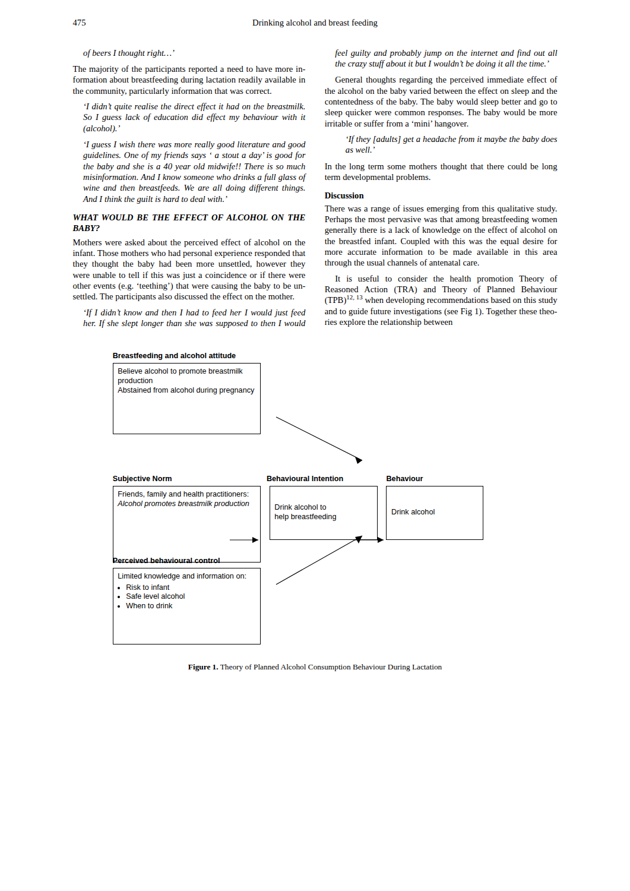475
Drinking alcohol and breast feeding
of beers I thought right…’
The majority of the participants reported a need to have more information about breastfeeding during lactation readily available in the community, particularly information that was correct.
‘I didn’t quite realise the direct effect it had on the breastmilk. So I guess lack of education did effect my behaviour with it (alcohol).’
‘I guess I wish there was more really good literature and good guidelines. One of my friends says ‘ a stout a day’ is good for the baby and she is a 40 year old midwife!! There is so much misinformation. And I know someone who drinks a full glass of wine and then breastfeeds. We are all doing different things. And I think the guilt is hard to deal with.’
What would be the effect of alcohol on the baby?
Mothers were asked about the perceived effect of alcohol on the infant. Those mothers who had personal experience responded that they thought the baby had been more unsettled, however they were unable to tell if this was just a coincidence or if there were other events (e.g. ‘teething’) that were causing the baby to be unsettled. The participants also discussed the effect on the mother.
‘If I didn’t know and then I had to feed her I would just feed her. If she slept longer than she was supposed to then I would feel guilty and probably jump on the internet and find out all the crazy stuff about it but I wouldn’t be doing it all the time.’
General thoughts regarding the perceived immediate effect of the alcohol on the baby varied between the effect on sleep and the contentedness of the baby. The baby would sleep better and go to sleep quicker were common responses. The baby would be more irritable or suffer from a ‘mini’ hangover.
‘If they [adults] get a headache from it maybe the baby does as well.’
In the long term some mothers thought that there could be long term developmental problems.
Discussion
There was a range of issues emerging from this qualitative study. Perhaps the most pervasive was that among breastfeeding women generally there is a lack of knowledge on the effect of alcohol on the breastfed infant. Coupled with this was the equal desire for more accurate information to be made available in this area through the usual channels of antenatal care.
It is useful to consider the health promotion Theory of Reasoned Action (TRA) and Theory of Planned Behaviour (TPB)12, 13 when developing recommendations based on this study and to guide future investigations (see Fig 1). Together these theories explore the relationship between
Breastfeeding and alcohol attitude
Believe alcohol to promote breastmilk production
Abstained from alcohol during pregnancy
Subjective Norm
Friends, family and health practitioners:
Alcohol promotes breastmilk production
Behavioural Intention
Drink alcohol to help breastfeeding
Behaviour
Drink alcohol
Perceived behavioural control
Limited knowledge and information on:
Risk to infant
Safe level alcohol
When to drink
Figure 1. Theory of Planned Alcohol Consumption Behaviour During Lactation